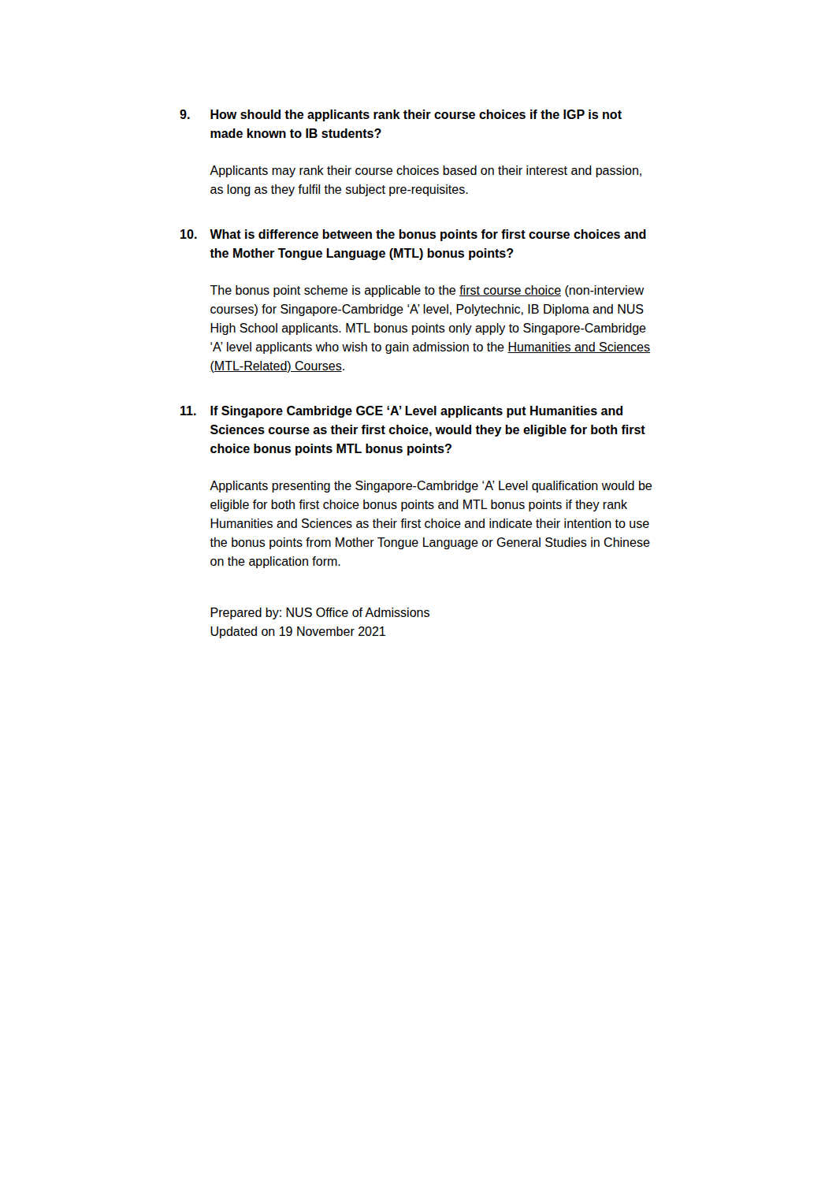How should the applicants rank their course choices if the IGP is not made known to IB students?
Applicants may rank their course choices based on their interest and passion, as long as they fulfil the subject pre-requisites.
What is difference between the bonus points for first course choices and the Mother Tongue Language (MTL) bonus points?
The bonus point scheme is applicable to the first course choice (non-interview courses) for Singapore-Cambridge ‘A’ level, Polytechnic, IB Diploma and NUS High School applicants. MTL bonus points only apply to Singapore-Cambridge ‘A’ level applicants who wish to gain admission to the Humanities and Sciences (MTL-Related) Courses.
If Singapore Cambridge GCE ‘A’ Level applicants put Humanities and Sciences course as their first choice, would they be eligible for both first choice bonus points MTL bonus points?
Applicants presenting the Singapore-Cambridge ‘A’ Level qualification would be eligible for both first choice bonus points and MTL bonus points if they rank Humanities and Sciences as their first choice and indicate their intention to use the bonus points from Mother Tongue Language or General Studies in Chinese on the application form.
Prepared by: NUS Office of Admissions
Updated on 19 November 2021